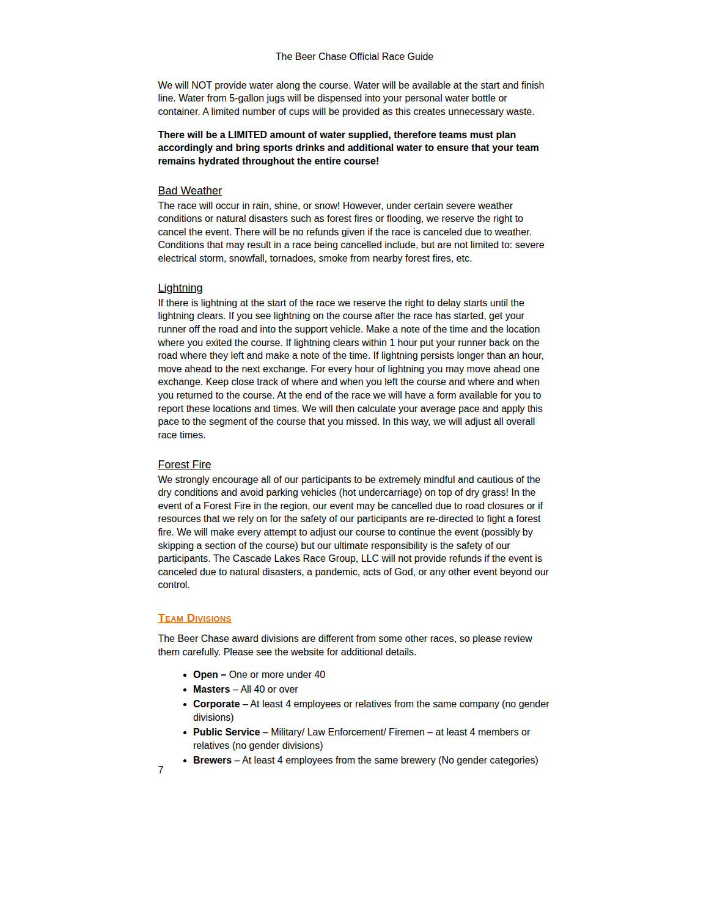The Beer Chase Official Race Guide
We will NOT provide water along the course. Water will be available at the start and finish line. Water from 5-gallon jugs will be dispensed into your personal water bottle or container. A limited number of cups will be provided as this creates unnecessary waste.
There will be a LIMITED amount of water supplied, therefore teams must plan accordingly and bring sports drinks and additional water to ensure that your team remains hydrated throughout the entire course!
Bad Weather
The race will occur in rain, shine, or snow! However, under certain severe weather conditions or natural disasters such as forest fires or flooding, we reserve the right to cancel the event. There will be no refunds given if the race is canceled due to weather. Conditions that may result in a race being cancelled include, but are not limited to: severe electrical storm, snowfall, tornadoes, smoke from nearby forest fires, etc.
Lightning
If there is lightning at the start of the race we reserve the right to delay starts until the lightning clears. If you see lightning on the course after the race has started, get your runner off the road and into the support vehicle. Make a note of the time and the location where you exited the course. If lightning clears within 1 hour put your runner back on the road where they left and make a note of the time. If lightning persists longer than an hour, move ahead to the next exchange. For every hour of lightning you may move ahead one exchange. Keep close track of where and when you left the course and where and when you returned to the course. At the end of the race we will have a form available for you to report these locations and times. We will then calculate your average pace and apply this pace to the segment of the course that you missed. In this way, we will adjust all overall race times.
Forest Fire
We strongly encourage all of our participants to be extremely mindful and cautious of the dry conditions and avoid parking vehicles (hot undercarriage) on top of dry grass! In the event of a Forest Fire in the region, our event may be cancelled due to road closures or if resources that we rely on for the safety of our participants are re-directed to fight a forest fire. We will make every attempt to adjust our course to continue the event (possibly by skipping a section of the course) but our ultimate responsibility is the safety of our participants. The Cascade Lakes Race Group, LLC will not provide refunds if the event is canceled due to natural disasters, a pandemic, acts of God, or any other event beyond our control.
Team Divisions
The Beer Chase award divisions are different from some other races, so please review them carefully. Please see the website for additional details.
Open – One or more under 40
Masters – All 40 or over
Corporate – At least 4 employees or relatives from the same company (no gender divisions)
Public Service – Military/ Law Enforcement/ Firemen – at least 4 members or relatives (no gender divisions)
Brewers – At least 4 employees from the same brewery (No gender categories)
7